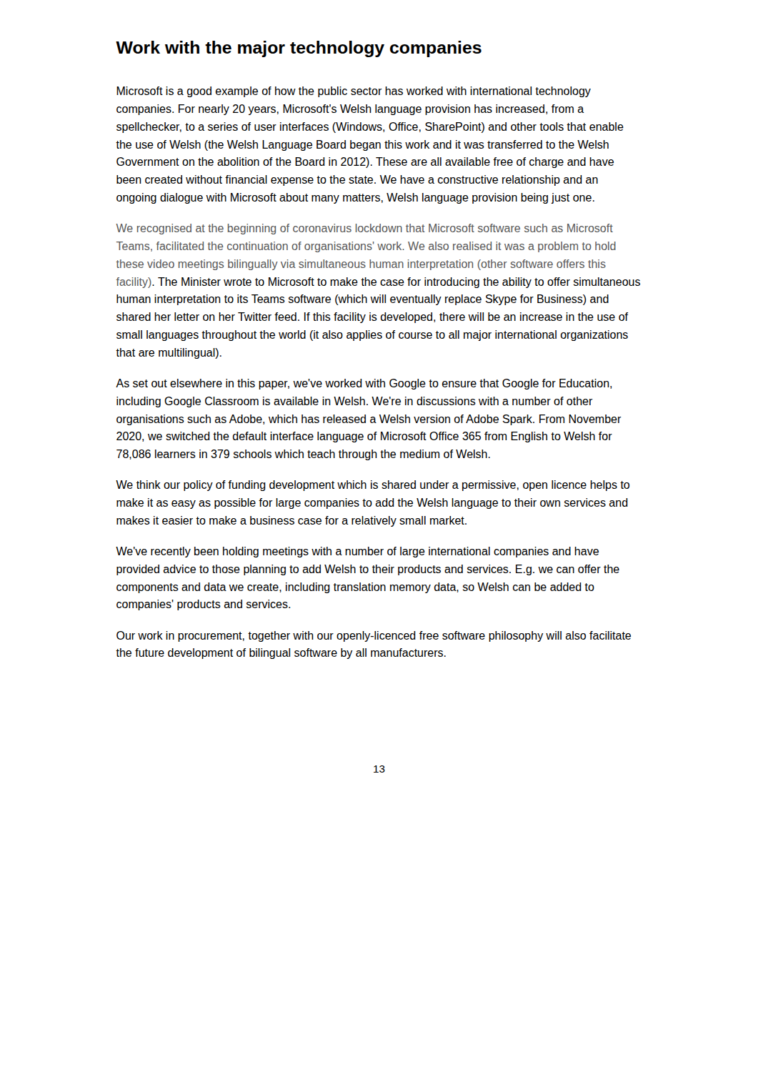Work with the major technology companies
Microsoft is a good example of how the public sector has worked with international technology companies. For nearly 20 years, Microsoft's Welsh language provision has increased, from a spellchecker, to a series of user interfaces (Windows, Office, SharePoint) and other tools that enable the use of Welsh (the Welsh Language Board began this work and it was transferred to the Welsh Government on the abolition of the Board in 2012). These are all available free of charge and have been created without financial expense to the state. We have a constructive relationship and an ongoing dialogue with Microsoft about many matters, Welsh language provision being just one.
We recognised at the beginning of coronavirus lockdown that Microsoft software such as Microsoft Teams, facilitated the continuation of organisations' work. We also realised it was a problem to hold these video meetings bilingually via simultaneous human interpretation (other software offers this facility). The Minister wrote to Microsoft to make the case for introducing the ability to offer simultaneous human interpretation to its Teams software (which will eventually replace Skype for Business) and shared her letter on her Twitter feed. If this facility is developed, there will be an increase in the use of small languages throughout the world (it also applies of course to all major international organizations that are multilingual).
As set out elsewhere in this paper, we've worked with Google to ensure that Google for Education, including Google Classroom is available in Welsh. We're in discussions with a number of other organisations such as Adobe, which has released a Welsh version of Adobe Spark. From November 2020, we switched the default interface language of Microsoft Office 365 from English to Welsh for 78,086 learners in 379 schools which teach through the medium of Welsh.
We think our policy of funding development which is shared under a permissive, open licence helps to make it as easy as possible for large companies to add the Welsh language to their own services and makes it easier to make a business case for a relatively small market.
We've recently been holding meetings with a number of large international companies and have provided advice to those planning to add Welsh to their products and services. E.g. we can offer the components and data we create, including translation memory data, so Welsh can be added to companies' products and services.
Our work in procurement, together with our openly-licenced free software philosophy will also facilitate the future development of bilingual software by all manufacturers.
13